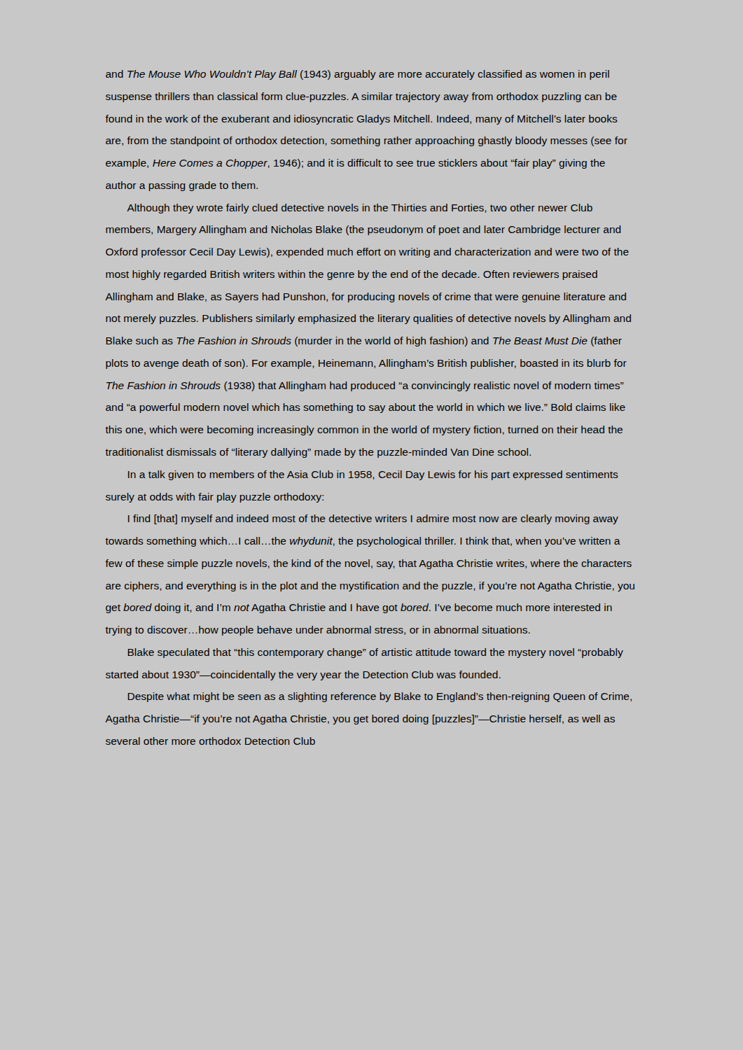and The Mouse Who Wouldn’t Play Ball (1943) arguably are more accurately classified as women in peril suspense thrillers than classical form clue-puzzles. A similar trajectory away from orthodox puzzling can be found in the work of the exuberant and idiosyncratic Gladys Mitchell. Indeed, many of Mitchell’s later books are, from the standpoint of orthodox detection, something rather approaching ghastly bloody messes (see for example, Here Comes a Chopper, 1946); and it is difficult to see true sticklers about “fair play” giving the author a passing grade to them.
Although they wrote fairly clued detective novels in the Thirties and Forties, two other newer Club members, Margery Allingham and Nicholas Blake (the pseudonym of poet and later Cambridge lecturer and Oxford professor Cecil Day Lewis), expended much effort on writing and characterization and were two of the most highly regarded British writers within the genre by the end of the decade. Often reviewers praised Allingham and Blake, as Sayers had Punshon, for producing novels of crime that were genuine literature and not merely puzzles. Publishers similarly emphasized the literary qualities of detective novels by Allingham and Blake such as The Fashion in Shrouds (murder in the world of high fashion) and The Beast Must Die (father plots to avenge death of son). For example, Heinemann, Allingham’s British publisher, boasted in its blurb for The Fashion in Shrouds (1938) that Allingham had produced “a convincingly realistic novel of modern times” and “a powerful modern novel which has something to say about the world in which we live.” Bold claims like this one, which were becoming increasingly common in the world of mystery fiction, turned on their head the traditionalist dismissals of “literary dallying” made by the puzzle-minded Van Dine school.
In a talk given to members of the Asia Club in 1958, Cecil Day Lewis for his part expressed sentiments surely at odds with fair play puzzle orthodoxy:
I find [that] myself and indeed most of the detective writers I admire most now are clearly moving away towards something which…I call…the whydunit, the psychological thriller. I think that, when you’ve written a few of these simple puzzle novels, the kind of the novel, say, that Agatha Christie writes, where the characters are ciphers, and everything is in the plot and the mystification and the puzzle, if you’re not Agatha Christie, you get bored doing it, and I’m not Agatha Christie and I have got bored. I’ve become much more interested in trying to discover…how people behave under abnormal stress, or in abnormal situations.
Blake speculated that “this contemporary change” of artistic attitude toward the mystery novel “probably started about 1930”—coincidentally the very year the Detection Club was founded.
Despite what might be seen as a slighting reference by Blake to England’s then-reigning Queen of Crime, Agatha Christie—“if you’re not Agatha Christie, you get bored doing [puzzles]”—Christie herself, as well as several other more orthodox Detection Club